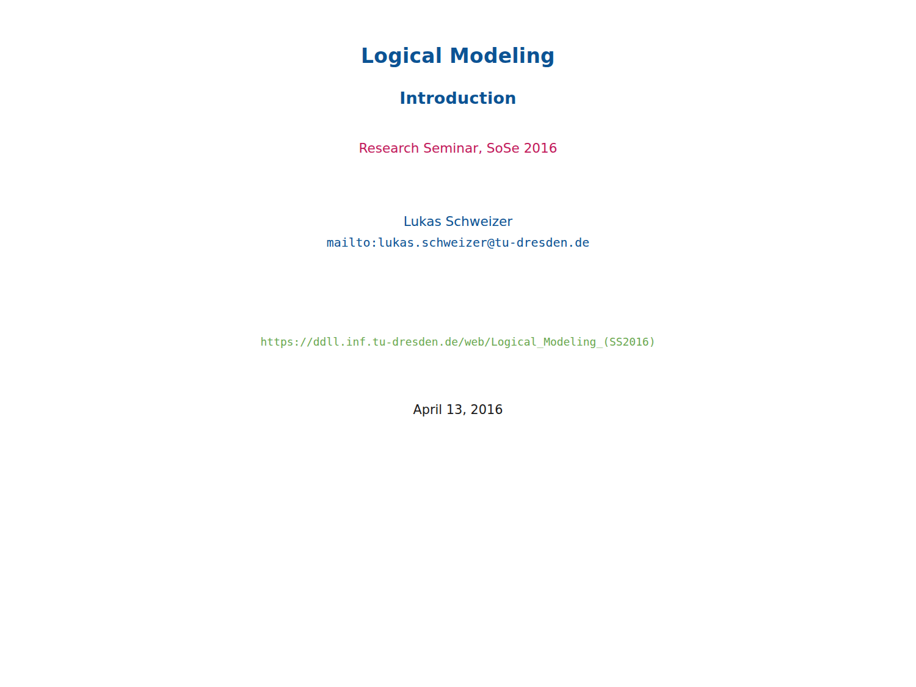Logical Modeling Introduction
Research Seminar, SoSe 2016
Lukas Schweizer
mailto:lukas.schweizer@tu-dresden.de
https://ddll.inf.tu-dresden.de/web/Logical_Modeling_(SS2016)
April 13, 2016